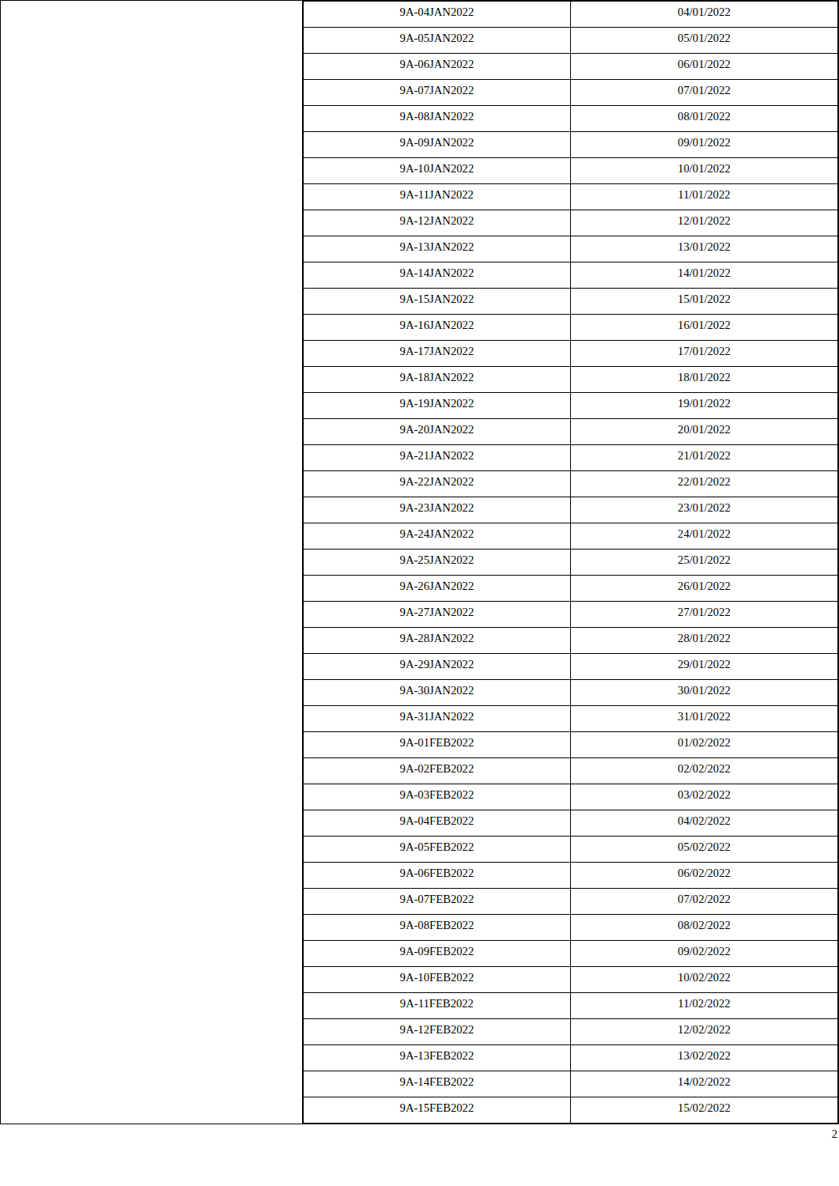| | / 9A-04JAN2022 / 04/01/2022 / / 9A-05JAN2022 / 05/01/2022 / / 9A-06JAN2022 / 06/01/2022 / / 9A-07JAN2022 / 07/01/2022 / / 9A-08JAN2022 / 08/01/2022 / / 9A-09JAN2022 / 09/01/2022 / / 9A-10JAN2022 / 10/01/2022 / / 9A-11JAN2022 / 11/01/2022 / / 9A-12JAN2022 / 12/01/2022 / / 9A-13JAN2022 / 13/01/2022 / / 9A-14JAN2022 / 14/01/2022 / / 9A-15JAN2022 / 15/01/2022 / / 9A-16JAN2022 / 16/01/2022 / / 9A-17JAN2022 / 17/01/2022 / / 9A-18JAN2022 / 18/01/2022 / / 9A-19JAN2022 / 19/01/2022 / / 9A-20JAN2022 / 20/01/2022 / / 9A-21JAN2022 / 21/01/2022 / / 9A-22JAN2022 / 22/01/2022 / / 9A-23JAN2022 / 23/01/2022 / / 9A-24JAN2022 / 24/01/2022 / / 9A-25JAN2022 / 25/01/2022 / / 9A-26JAN2022 / 26/01/2022 / / 9A-27JAN2022 / 27/01/2022 / / 9A-28JAN2022 / 28/01/2022 / / 9A-29JAN2022 / 29/01/2022 / / 9A-30JAN2022 / 30/01/2022 / / 9A-31JAN2022 / 31/01/2022 / / 9A-01FEB2022 / 01/02/2022 / / 9A-02FEB2022 / 02/02/2022 / / 9A-03FEB2022 / 03/02/2022 / / 9A-04FEB2022 / 04/02/2022 / / 9A-05FEB2022 / 05/02/2022 / / 9A-06FEB2022 / 06/02/2022 / / 9A-07FEB2022 / 07/02/2022 / / 9A-08FEB2022 / 08/02/2022 / / 9A-09FEB2022 / 09/02/2022 / / 9A-10FEB2022 / 10/02/2022 / / 9A-11FEB2022 / 11/02/2022 / / 9A-12FEB2022 / 12/02/2022 / / 9A-13FEB2022 / 13/02/2022 / / 9A-14FEB2022 / 14/02/2022 / / 9A-15FEB2022 / 15/02/2022 / |
2